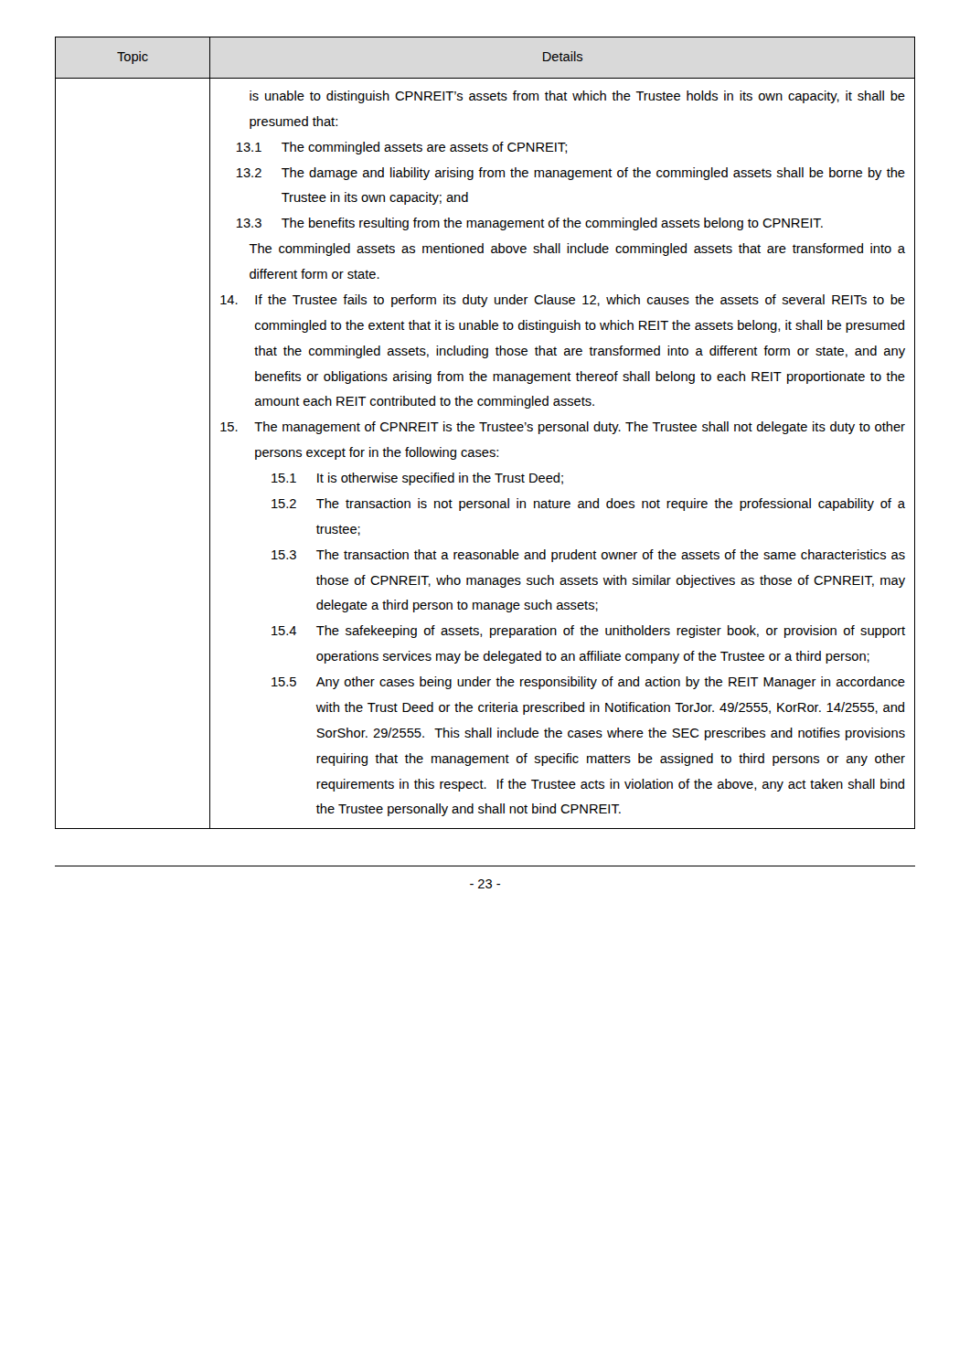| Topic | Details |
| --- | --- |
| | is unable to distinguish CPNREIT’s assets from that which the Trustee holds in its own capacity, it shall be presumed that: 13.1 The commingled assets are assets of CPNREIT; 13.2 The damage and liability arising from the management of the commingled assets shall be borne by the Trustee in its own capacity; and 13.3 The benefits resulting from the management of the commingled assets belong to CPNREIT. The commingled assets as mentioned above shall include commingled assets that are transformed into a different form or state. 14. If the Trustee fails to perform its duty under Clause 12, which causes the assets of several REITs to be commingled to the extent that it is unable to distinguish to which REIT the assets belong, it shall be presumed that the commingled assets, including those that are transformed into a different form or state, and any benefits or obligations arising from the management thereof shall belong to each REIT proportionate to the amount each REIT contributed to the commingled assets. 15. The management of CPNREIT is the Trustee’s personal duty. The Trustee shall not delegate its duty to other persons except for in the following cases: 15.1 It is otherwise specified in the Trust Deed; 15.2 The transaction is not personal in nature and does not require the professional capability of a trustee; 15.3 The transaction that a reasonable and prudent owner of the assets of the same characteristics as those of CPNREIT, who manages such assets with similar objectives as those of CPNREIT, may delegate a third person to manage such assets; 15.4 The safekeeping of assets, preparation of the unitholders register book, or provision of support operations services may be delegated to an affiliate company of the Trustee or a third person; 15.5 Any other cases being under the responsibility of and action by the REIT Manager in accordance with the Trust Deed or the criteria prescribed in Notification TorJor. 49/2555, KorRor. 14/2555, and SorShor. 29/2555. This shall include the cases where the SEC prescribes and notifies provisions requiring that the management of specific matters be assigned to third persons or any other requirements in this respect. If the Trustee acts in violation of the above, any act taken shall bind the Trustee personally and shall not bind CPNREIT. |
- 23 -